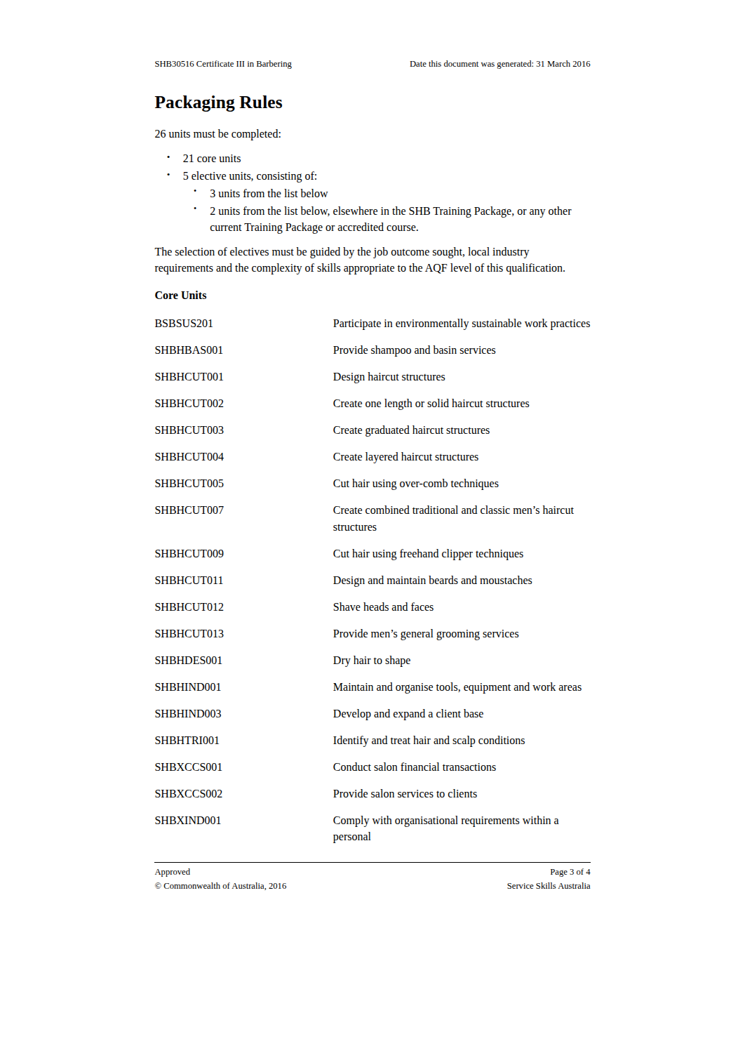SHB30516 Certificate III in Barbering
Date this document was generated: 31 March 2016
Packaging Rules
26 units must be completed:
21 core units
5 elective units, consisting of:
3 units from the list below
2 units from the list below, elsewhere in the SHB Training Package, or any other current Training Package or accredited course.
The selection of electives must be guided by the job outcome sought, local industry requirements and the complexity of skills appropriate to the AQF level of this qualification.
Core Units
| BSBSUS201 | Participate in environmentally sustainable work practices |
| SHBHBAS001 | Provide shampoo and basin services |
| SHBHCUT001 | Design haircut structures |
| SHBHCUT002 | Create one length or solid haircut structures |
| SHBHCUT003 | Create graduated haircut structures |
| SHBHCUT004 | Create layered haircut structures |
| SHBHCUT005 | Cut hair using over-comb techniques |
| SHBHCUT007 | Create combined traditional and classic men’s haircut structures |
| SHBHCUT009 | Cut hair using freehand clipper techniques |
| SHBHCUT011 | Design and maintain beards and moustaches |
| SHBHCUT012 | Shave heads and faces |
| SHBHCUT013 | Provide men’s general grooming services |
| SHBHDES001 | Dry hair to shape |
| SHBHIND001 | Maintain and organise tools, equipment and work areas |
| SHBHIND003 | Develop and expand a client base |
| SHBHTRI001 | Identify and treat hair and scalp conditions |
| SHBXCCS001 | Conduct salon financial transactions |
| SHBXCCS002 | Provide salon services to clients |
| SHBXIND001 | Comply with organisational requirements within a personal |
Approved
Page 3 of 4
© Commonwealth of Australia, 2016
Service Skills Australia